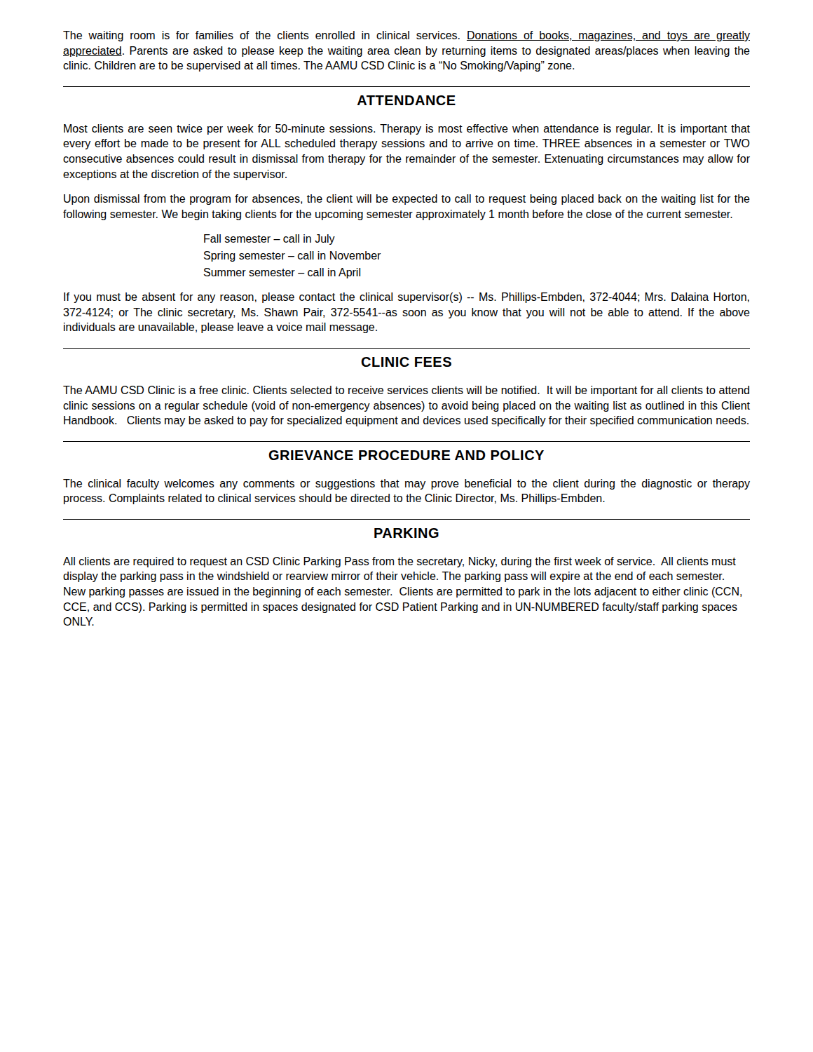The waiting room is for families of the clients enrolled in clinical services. Donations of books, magazines, and toys are greatly appreciated. Parents are asked to please keep the waiting area clean by returning items to designated areas/places when leaving the clinic. Children are to be supervised at all times. The AAMU CSD Clinic is a “No Smoking/Vaping” zone.
ATTENDANCE
Most clients are seen twice per week for 50-minute sessions. Therapy is most effective when attendance is regular. It is important that every effort be made to be present for ALL scheduled therapy sessions and to arrive on time. THREE absences in a semester or TWO consecutive absences could result in dismissal from therapy for the remainder of the semester. Extenuating circumstances may allow for exceptions at the discretion of the supervisor.
Upon dismissal from the program for absences, the client will be expected to call to request being placed back on the waiting list for the following semester. We begin taking clients for the upcoming semester approximately 1 month before the close of the current semester.
Fall semester – call in July
Spring semester – call in November
Summer semester – call in April
If you must be absent for any reason, please contact the clinical supervisor(s) -- Ms. Phillips-Embden, 372-4044; Mrs. Dalaina Horton, 372-4124; or The clinic secretary, Ms. Shawn Pair, 372-5541--as soon as you know that you will not be able to attend. If the above individuals are unavailable, please leave a voice mail message.
CLINIC FEES
The AAMU CSD Clinic is a free clinic. Clients selected to receive services clients will be notified. It will be important for all clients to attend clinic sessions on a regular schedule (void of non-emergency absences) to avoid being placed on the waiting list as outlined in this Client Handbook. Clients may be asked to pay for specialized equipment and devices used specifically for their specified communication needs.
GRIEVANCE PROCEDURE AND POLICY
The clinical faculty welcomes any comments or suggestions that may prove beneficial to the client during the diagnostic or therapy process. Complaints related to clinical services should be directed to the Clinic Director, Ms. Phillips-Embden.
PARKING
All clients are required to request an CSD Clinic Parking Pass from the secretary, Nicky, during the first week of service. All clients must display the parking pass in the windshield or rearview mirror of their vehicle. The parking pass will expire at the end of each semester. New parking passes are issued in the beginning of each semester. Clients are permitted to park in the lots adjacent to either clinic (CCN, CCE, and CCS). Parking is permitted in spaces designated for CSD Patient Parking and in UN-NUMBERED faculty/staff parking spaces ONLY.